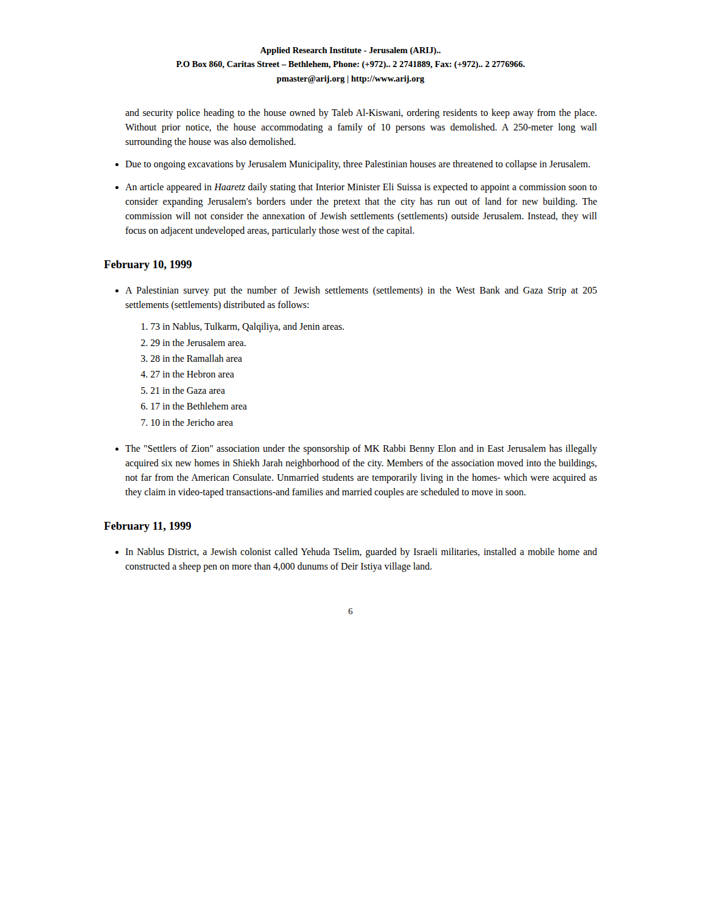Applied Research Institute - Jerusalem (ARIJ)..
P.O Box 860, Caritas Street – Bethlehem, Phone: (+972).. 2 2741889, Fax: (+972).. 2 2776966.
pmaster@arij.org | http://www.arij.org
and security police heading to the house owned by Taleb Al-Kiswani, ordering residents to keep away from the place. Without prior notice, the house accommodating a family of 10 persons was demolished. A 250-meter long wall surrounding the house was also demolished.
Due to ongoing excavations by Jerusalem Municipality, three Palestinian houses are threatened to collapse in Jerusalem.
An article appeared in Haaretz daily stating that Interior Minister Eli Suissa is expected to appoint a commission soon to consider expanding Jerusalem's borders under the pretext that the city has run out of land for new building. The commission will not consider the annexation of Jewish settlements (settlements) outside Jerusalem. Instead, they will focus on adjacent undeveloped areas, particularly those west of the capital.
February 10, 1999
A Palestinian survey put the number of Jewish settlements (settlements) in the West Bank and Gaza Strip at 205 settlements (settlements) distributed as follows:
73 in Nablus, Tulkarm, Qalqiliya, and Jenin areas.
29 in the Jerusalem area.
28 in the Ramallah area
27 in the Hebron area
21 in the Gaza area
17 in the Bethlehem area
10 in the Jericho area
The "Settlers of Zion" association under the sponsorship of MK Rabbi Benny Elon and in East Jerusalem has illegally acquired six new homes in Shiekh Jarah neighborhood of the city. Members of the association moved into the buildings, not far from the American Consulate. Unmarried students are temporarily living in the homes- which were acquired as they claim in video-taped transactions-and families and married couples are scheduled to move in soon.
February 11, 1999
In Nablus District, a Jewish colonist called Yehuda Tselim, guarded by Israeli militaries, installed a mobile home and constructed a sheep pen on more than 4,000 dunums of Deir Istiya village land.
6